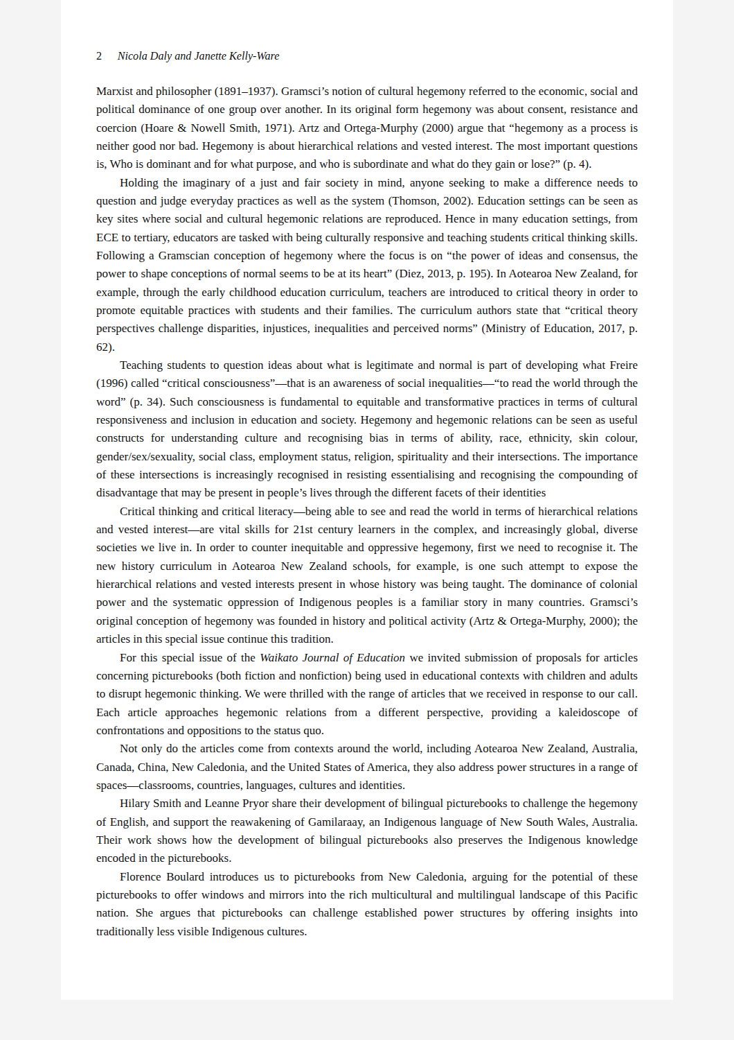2 Nicola Daly and Janette Kelly-Ware
Marxist and philosopher (1891–1937). Gramsci’s notion of cultural hegemony referred to the economic, social and political dominance of one group over another. In its original form hegemony was about consent, resistance and coercion (Hoare & Nowell Smith, 1971). Artz and Ortega-Murphy (2000) argue that “hegemony as a process is neither good nor bad. Hegemony is about hierarchical relations and vested interest. The most important questions is, Who is dominant and for what purpose, and who is subordinate and what do they gain or lose?” (p. 4).
Holding the imaginary of a just and fair society in mind, anyone seeking to make a difference needs to question and judge everyday practices as well as the system (Thomson, 2002). Education settings can be seen as key sites where social and cultural hegemonic relations are reproduced. Hence in many education settings, from ECE to tertiary, educators are tasked with being culturally responsive and teaching students critical thinking skills. Following a Gramscian conception of hegemony where the focus is on “the power of ideas and consensus, the power to shape conceptions of normal seems to be at its heart” (Diez, 2013, p. 195). In Aotearoa New Zealand, for example, through the early childhood education curriculum, teachers are introduced to critical theory in order to promote equitable practices with students and their families. The curriculum authors state that “critical theory perspectives challenge disparities, injustices, inequalities and perceived norms” (Ministry of Education, 2017, p. 62).
Teaching students to question ideas about what is legitimate and normal is part of developing what Freire (1996) called “critical consciousness”—that is an awareness of social inequalities—“to read the world through the word” (p. 34). Such consciousness is fundamental to equitable and transformative practices in terms of cultural responsiveness and inclusion in education and society. Hegemony and hegemonic relations can be seen as useful constructs for understanding culture and recognising bias in terms of ability, race, ethnicity, skin colour, gender/sex/sexuality, social class, employment status, religion, spirituality and their intersections. The importance of these intersections is increasingly recognised in resisting essentialising and recognising the compounding of disadvantage that may be present in people’s lives through the different facets of their identities
Critical thinking and critical literacy—being able to see and read the world in terms of hierarchical relations and vested interest—are vital skills for 21st century learners in the complex, and increasingly global, diverse societies we live in. In order to counter inequitable and oppressive hegemony, first we need to recognise it. The new history curriculum in Aotearoa New Zealand schools, for example, is one such attempt to expose the hierarchical relations and vested interests present in whose history was being taught. The dominance of colonial power and the systematic oppression of Indigenous peoples is a familiar story in many countries. Gramsci’s original conception of hegemony was founded in history and political activity (Artz & Ortega-Murphy, 2000); the articles in this special issue continue this tradition.
For this special issue of the Waikato Journal of Education we invited submission of proposals for articles concerning picturebooks (both fiction and nonfiction) being used in educational contexts with children and adults to disrupt hegemonic thinking. We were thrilled with the range of articles that we received in response to our call. Each article approaches hegemonic relations from a different perspective, providing a kaleidoscope of confrontations and oppositions to the status quo.
Not only do the articles come from contexts around the world, including Aotearoa New Zealand, Australia, Canada, China, New Caledonia, and the United States of America, they also address power structures in a range of spaces—classrooms, countries, languages, cultures and identities.
Hilary Smith and Leanne Pryor share their development of bilingual picturebooks to challenge the hegemony of English, and support the reawakening of Gamilaraay, an Indigenous language of New South Wales, Australia. Their work shows how the development of bilingual picturebooks also preserves the Indigenous knowledge encoded in the picturebooks.
Florence Boulard introduces us to picturebooks from New Caledonia, arguing for the potential of these picturebooks to offer windows and mirrors into the rich multicultural and multilingual landscape of this Pacific nation. She argues that picturebooks can challenge established power structures by offering insights into traditionally less visible Indigenous cultures.